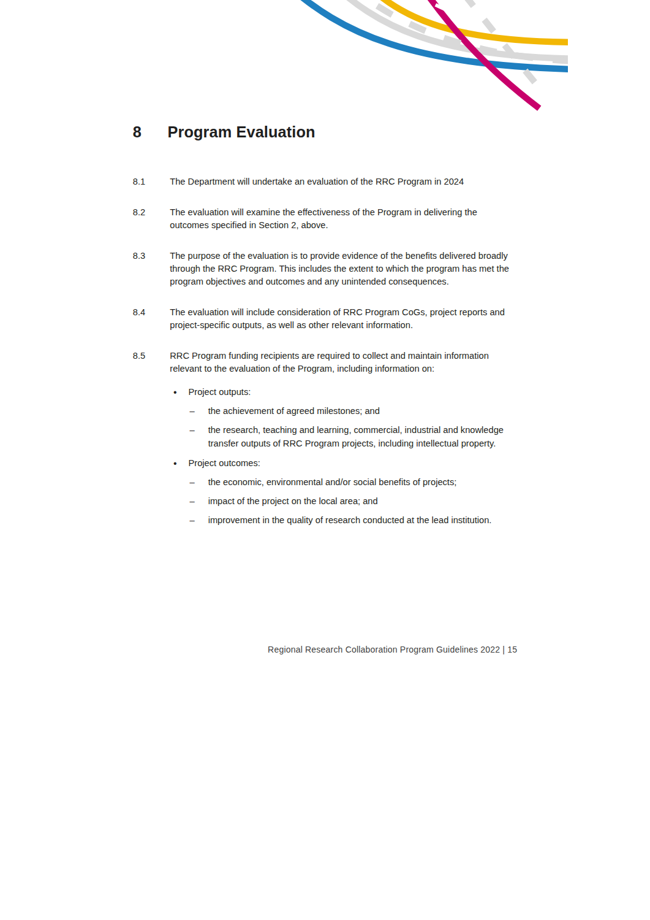8 Program Evaluation
8.1
The Department will undertake an evaluation of the RRC Program in 2024
8.2
The evaluation will examine the effectiveness of the Program in delivering the outcomes specified in Section 2, above.
8.3
The purpose of the evaluation is to provide evidence of the benefits delivered broadly through the RRC Program. This includes the extent to which the program has met the program objectives and outcomes and any unintended consequences.
8.4
The evaluation will include consideration of RRC Program CoGs, project reports and project-specific outputs, as well as other relevant information.
8.5
RRC Program funding recipients are required to collect and maintain information relevant to the evaluation of the Program, including information on:
Project outputs:
the achievement of agreed milestones; and
the research, teaching and learning, commercial, industrial and knowledge transfer outputs of RRC Program projects, including intellectual property.
Project outcomes:
the economic, environmental and/or social benefits of projects;
impact of the project on the local area; and
improvement in the quality of research conducted at the lead institution.
Regional Research Collaboration Program Guidelines 2022 | 15